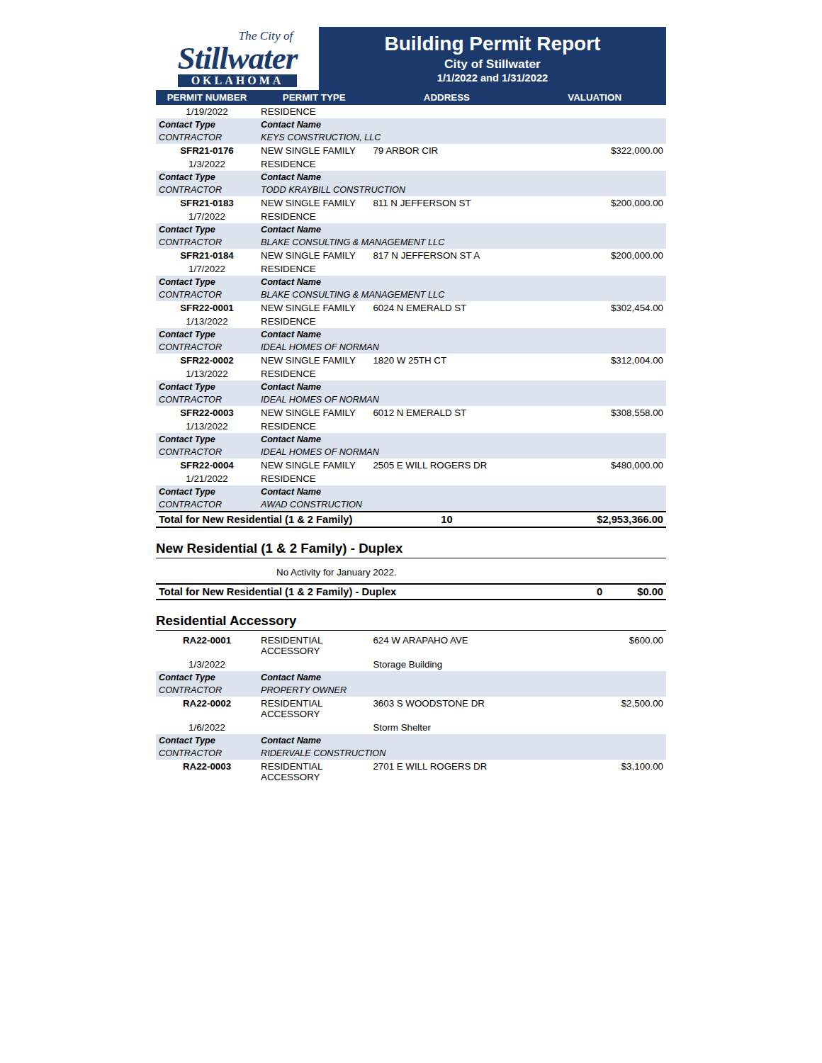The City of Stillwater OKLAHOMA
Building Permit Report
City of Stillwater
1/1/2022 and 1/31/2022
PERMIT NUMBER
PERMIT TYPE
ADDRESS
VALUATION
| 1/19/2022 | RESIDENCE | | |
| Contact Type | Contact Name |
| CONTRACTOR | KEYS CONSTRUCTION, LLC |
| SFR21-0176 | NEW SINGLE FAMILY | 79 ARBOR CIR | $322,000.00 |
| 1/3/2022 | RESIDENCE | | |
| Contact Type | Contact Name |
| CONTRACTOR | TODD KRAYBILL CONSTRUCTION |
| SFR21-0183 | NEW SINGLE FAMILY | 811 N JEFFERSON ST | $200,000.00 |
| 1/7/2022 | RESIDENCE | | |
| Contact Type | Contact Name |
| CONTRACTOR | BLAKE CONSULTING & MANAGEMENT LLC |
| SFR21-0184 | NEW SINGLE FAMILY | 817 N JEFFERSON ST A | $200,000.00 |
| 1/7/2022 | RESIDENCE | | |
| Contact Type | Contact Name |
| CONTRACTOR | BLAKE CONSULTING & MANAGEMENT LLC |
| SFR22-0001 | NEW SINGLE FAMILY | 6024 N EMERALD ST | $302,454.00 |
| 1/13/2022 | RESIDENCE | | |
| Contact Type | Contact Name |
| CONTRACTOR | IDEAL HOMES OF NORMAN |
| SFR22-0002 | NEW SINGLE FAMILY | 1820 W 25TH CT | $312,004.00 |
| 1/13/2022 | RESIDENCE | | |
| Contact Type | Contact Name |
| CONTRACTOR | IDEAL HOMES OF NORMAN |
| SFR22-0003 | NEW SINGLE FAMILY | 6012 N EMERALD ST | $308,558.00 |
| 1/13/2022 | RESIDENCE | | |
| Contact Type | Contact Name |
| CONTRACTOR | IDEAL HOMES OF NORMAN |
| SFR22-0004 | NEW SINGLE FAMILY | 2505 E WILL ROGERS DR | $480,000.00 |
| 1/21/2022 | RESIDENCE | | |
| Contact Type | Contact Name |
| CONTRACTOR | AWAD CONSTRUCTION |
| Total for New Residential (1 & 2 Family) | 10 | $2,953,366.00 |
New Residential (1 & 2 Family) - Duplex
No Activity for January 2022.
| Total for New Residential (1 & 2 Family) - Duplex | 0 | $0.00 |
Residential Accessory
| RA22-0001 | RESIDENTIAL ACCESSORY | 624 W ARAPAHO AVE | $600.00 |
| 1/3/2022 | | Storage Building | |
| Contact Type | Contact Name |
| CONTRACTOR | PROPERTY OWNER |
| RA22-0002 | RESIDENTIAL ACCESSORY | 3603 S WOODSTONE DR | $2,500.00 |
| 1/6/2022 | | Storm Shelter | |
| Contact Type | Contact Name |
| CONTRACTOR | RIDERVALE CONSTRUCTION |
| RA22-0003 | RESIDENTIAL ACCESSORY | 2701 E WILL ROGERS DR | $3,100.00 |